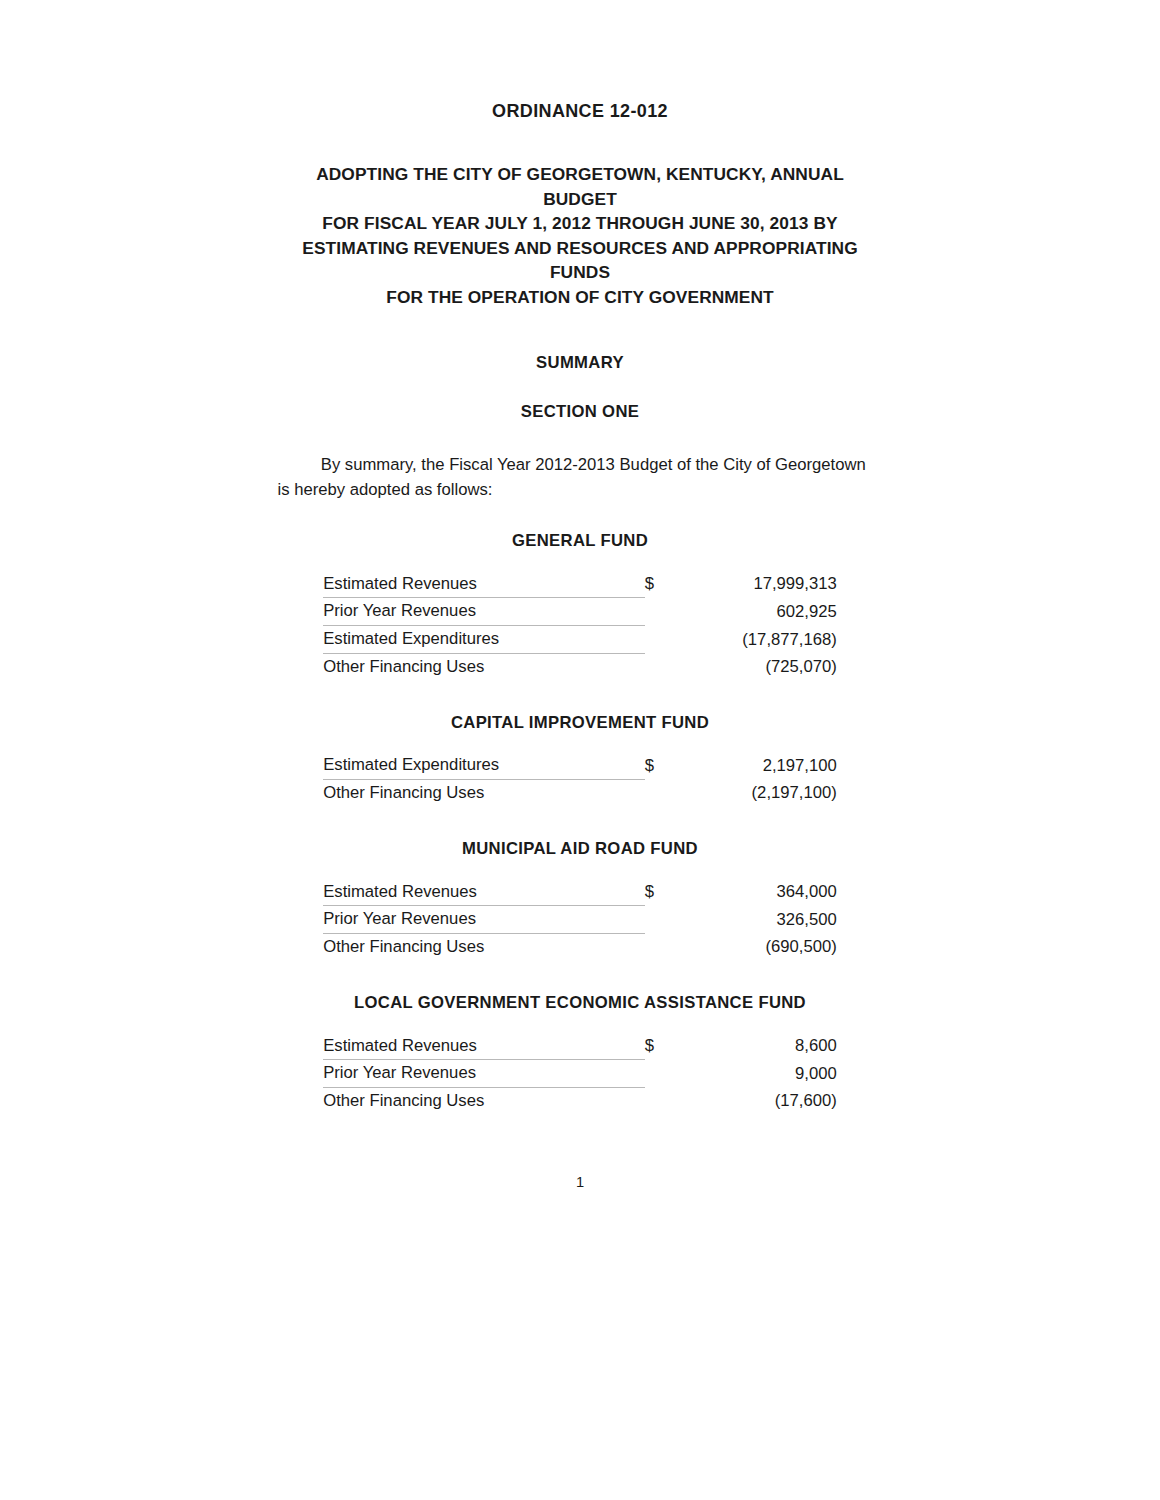ORDINANCE 12-012
ADOPTING THE CITY OF GEORGETOWN, KENTUCKY, ANNUAL BUDGET
FOR FISCAL YEAR JULY 1, 2012 THROUGH JUNE 30, 2013 BY
ESTIMATING REVENUES AND RESOURCES AND APPROPRIATING FUNDS
FOR THE OPERATION OF CITY GOVERNMENT
SUMMARY
SECTION ONE
By summary, the Fiscal Year 2012-2013 Budget of the City of Georgetown is hereby adopted as follows:
GENERAL FUND
| Estimated Revenues | $ | 17,999,313 |
| Prior Year Revenues | | 602,925 |
| Estimated Expenditures | | (17,877,168) |
| Other Financing Uses | | (725,070) |
CAPITAL IMPROVEMENT FUND
| Estimated Expenditures | $ | 2,197,100 |
| Other Financing Uses | | (2,197,100) |
MUNICIPAL AID ROAD FUND
| Estimated Revenues | $ | 364,000 |
| Prior Year Revenues | | 326,500 |
| Other Financing Uses | | (690,500) |
LOCAL GOVERNMENT ECONOMIC ASSISTANCE FUND
| Estimated Revenues | $ | 8,600 |
| Prior Year Revenues | | 9,000 |
| Other Financing Uses | | (17,600) |
1